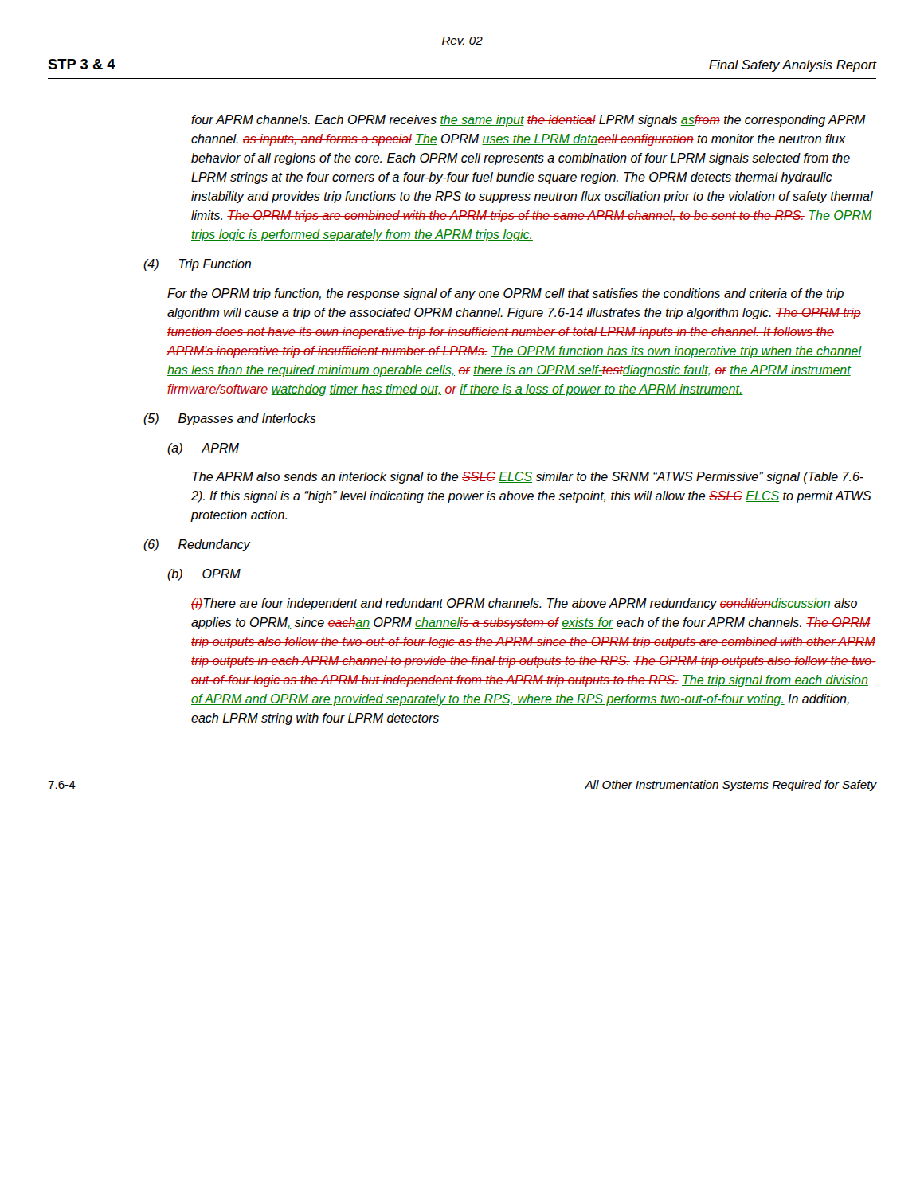Rev. 02
STP 3 & 4 Final Safety Analysis Report
four APRM channels. Each OPRM receives the same input the identical LPRM signals asfrom the corresponding APRM channel. as inputs, and forms a special The OPRM uses the LPRM datacell configuration to monitor the neutron flux behavior of all regions of the core. Each OPRM cell represents a combination of four LPRM signals selected from the LPRM strings at the four corners of a four-by-four fuel bundle square region. The OPRM detects thermal hydraulic instability and provides trip functions to the RPS to suppress neutron flux oscillation prior to the violation of safety thermal limits. The OPRM trips are combined with the APRM trips of the same APRM channel, to be sent to the RPS. The OPRM trips logic is performed separately from the APRM trips logic.
(4) Trip Function
For the OPRM trip function, the response signal of any one OPRM cell that satisfies the conditions and criteria of the trip algorithm will cause a trip of the associated OPRM channel. Figure 7.6-14 illustrates the trip algorithm logic. The OPRM trip function does not have its own inoperative trip for insufficient number of total LPRM inputs in the channel. It follows the APRM's inoperative trip of insufficient number of LPRMs. The OPRM function has its own inoperative trip when the channel has less than the required minimum operable cells, or there is an OPRM self-testdiagnostic fault, or the APRM instrument firmware/software watchdog timer has timed out, or if there is a loss of power to the APRM instrument.
(5) Bypasses and Interlocks
(a) APRM
The APRM also sends an interlock signal to the SSLC ELCS similar to the SRNM “ATWS Permissive” signal (Table 7.6-2). If this signal is a “high” level indicating the power is above the setpoint, this will allow the SSLC ELCS to permit ATWS protection action.
(6) Redundancy
(b) OPRM
(i)There are four independent and redundant OPRM channels. The above APRM redundancy conditiondiscussion also applies to OPRM, since eachan OPRM channelis a subsystem of exists for each of the four APRM channels. The OPRM trip outputs also follow the two-out-of-four logic as the APRM since the OPRM trip outputs are combined with other APRM trip outputs in each APRM channel to provide the final trip outputs to the RPS. The OPRM trip outputs also follow the two-out-of-four logic as the APRM but independent from the APRM trip outputs to the RPS. The trip signal from each division of APRM and OPRM are provided separately to the RPS, where the RPS performs two-out-of-four voting. In addition, each LPRM string with four LPRM detectors
7.6-4 All Other Instrumentation Systems Required for Safety